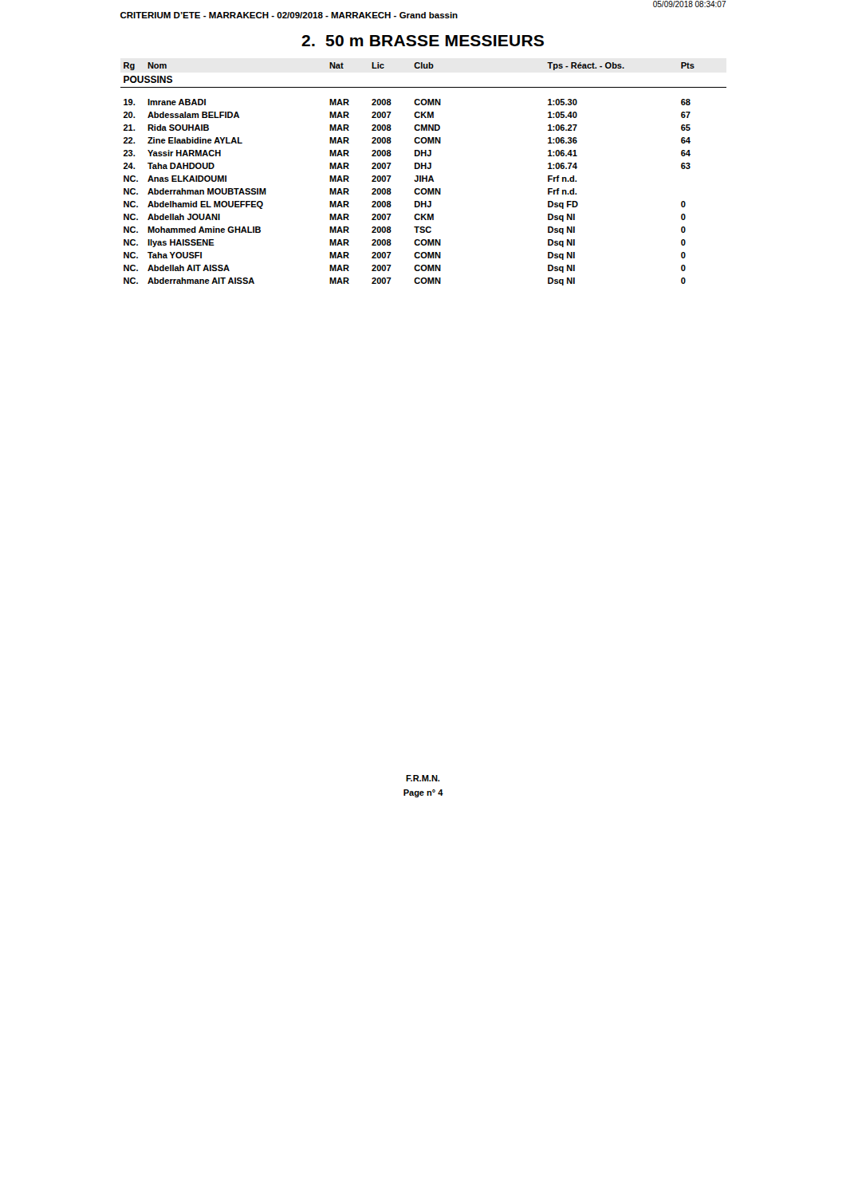05/09/2018 08:34:07
CRITERIUM D’ETE - MARRAKECH - 02/09/2018 - MARRAKECH - Grand bassin
2. 50 m BRASSE MESSIEURS
| Rg | Nom | Nat | Lic | Club | Tps - Réact. - Obs. | Pts |
| --- | --- | --- | --- | --- | --- | --- |
| POUSSINS |
| 19. | Imrane ABADI | MAR | 2008 | COMN | 1:05.30 | 68 |
| 20. | Abdessalam BELFIDA | MAR | 2007 | CKM | 1:05.40 | 67 |
| 21. | Rida SOUHAIB | MAR | 2008 | CMND | 1:06.27 | 65 |
| 22. | Zine Elaabidine AYLAL | MAR | 2008 | COMN | 1:06.36 | 64 |
| 23. | Yassir HARMACH | MAR | 2008 | DHJ | 1:06.41 | 64 |
| 24. | Taha DAHDOUD | MAR | 2007 | DHJ | 1:06.74 | 63 |
| NC. | Anas ELKAIDOUMI | MAR | 2007 | JIHA | Frf n.d. | |
| NC. | Abderrahman MOUBTASSIM | MAR | 2008 | COMN | Frf n.d. | |
| NC. | Abdelhamid EL MOUEFFEQ | MAR | 2008 | DHJ | Dsq FD | 0 |
| NC. | Abdellah JOUANI | MAR | 2007 | CKM | Dsq NI | 0 |
| NC. | Mohammed Amine GHALIB | MAR | 2008 | TSC | Dsq NI | 0 |
| NC. | Ilyas HAISSENE | MAR | 2008 | COMN | Dsq NI | 0 |
| NC. | Taha YOUSFI | MAR | 2007 | COMN | Dsq NI | 0 |
| NC. | Abdellah AIT AISSA | MAR | 2007 | COMN | Dsq NI | 0 |
| NC. | Abderrahmane AIT AISSA | MAR | 2007 | COMN | Dsq NI | 0 |
F.R.M.N.
Page n° 4